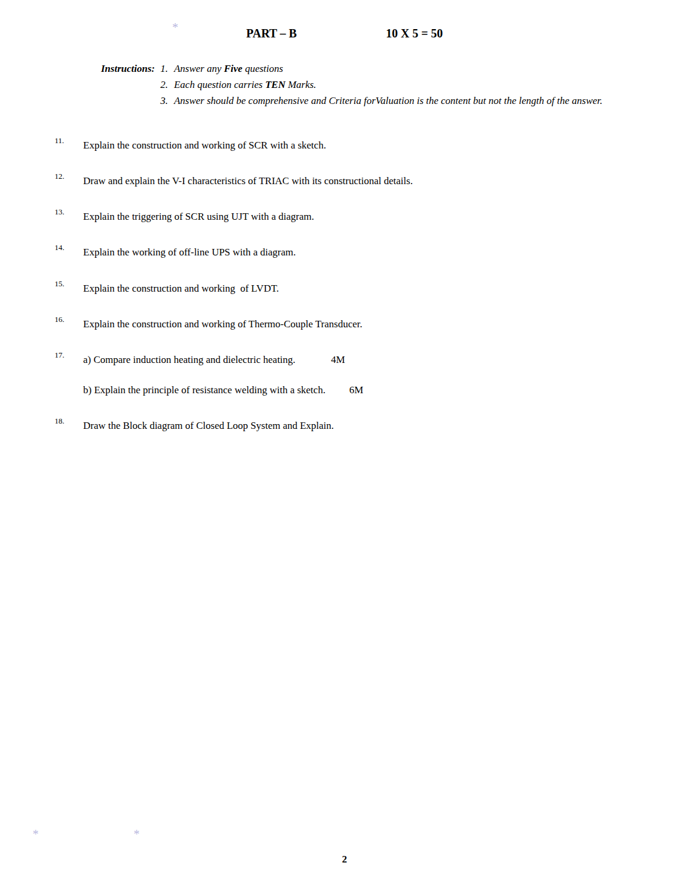*
PART – B 10 X 5 = 50
Instructions:
Answer any Five questions
Each question carries TEN Marks.
Answer should be comprehensive and Criteria forValuation is the content but not the length of the answer.
Explain the construction and working of SCR with a sketch.
Draw and explain the V-I characteristics of TRIAC with its constructional details.
Explain the triggering of SCR using UJT with a diagram.
Explain the working of off-line UPS with a diagram.
Explain the construction and working of LVDT.
Explain the construction and working of Thermo-Couple Transducer.
a) Compare induction heating and dielectric heating.4M b) Explain the principle of resistance welding with a sketch.6M
Draw the Block diagram of Closed Loop System and Explain.
* *
2